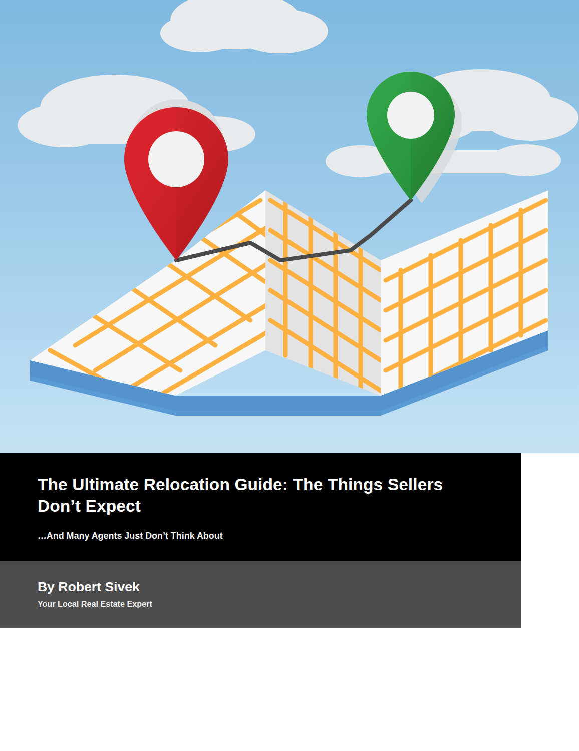The Ultimate Relocation Guide: The Things Sellers Don’t Expect
…And Many Agents Just Don’t Think About
By Robert Sivek
Your Local Real Estate Expert